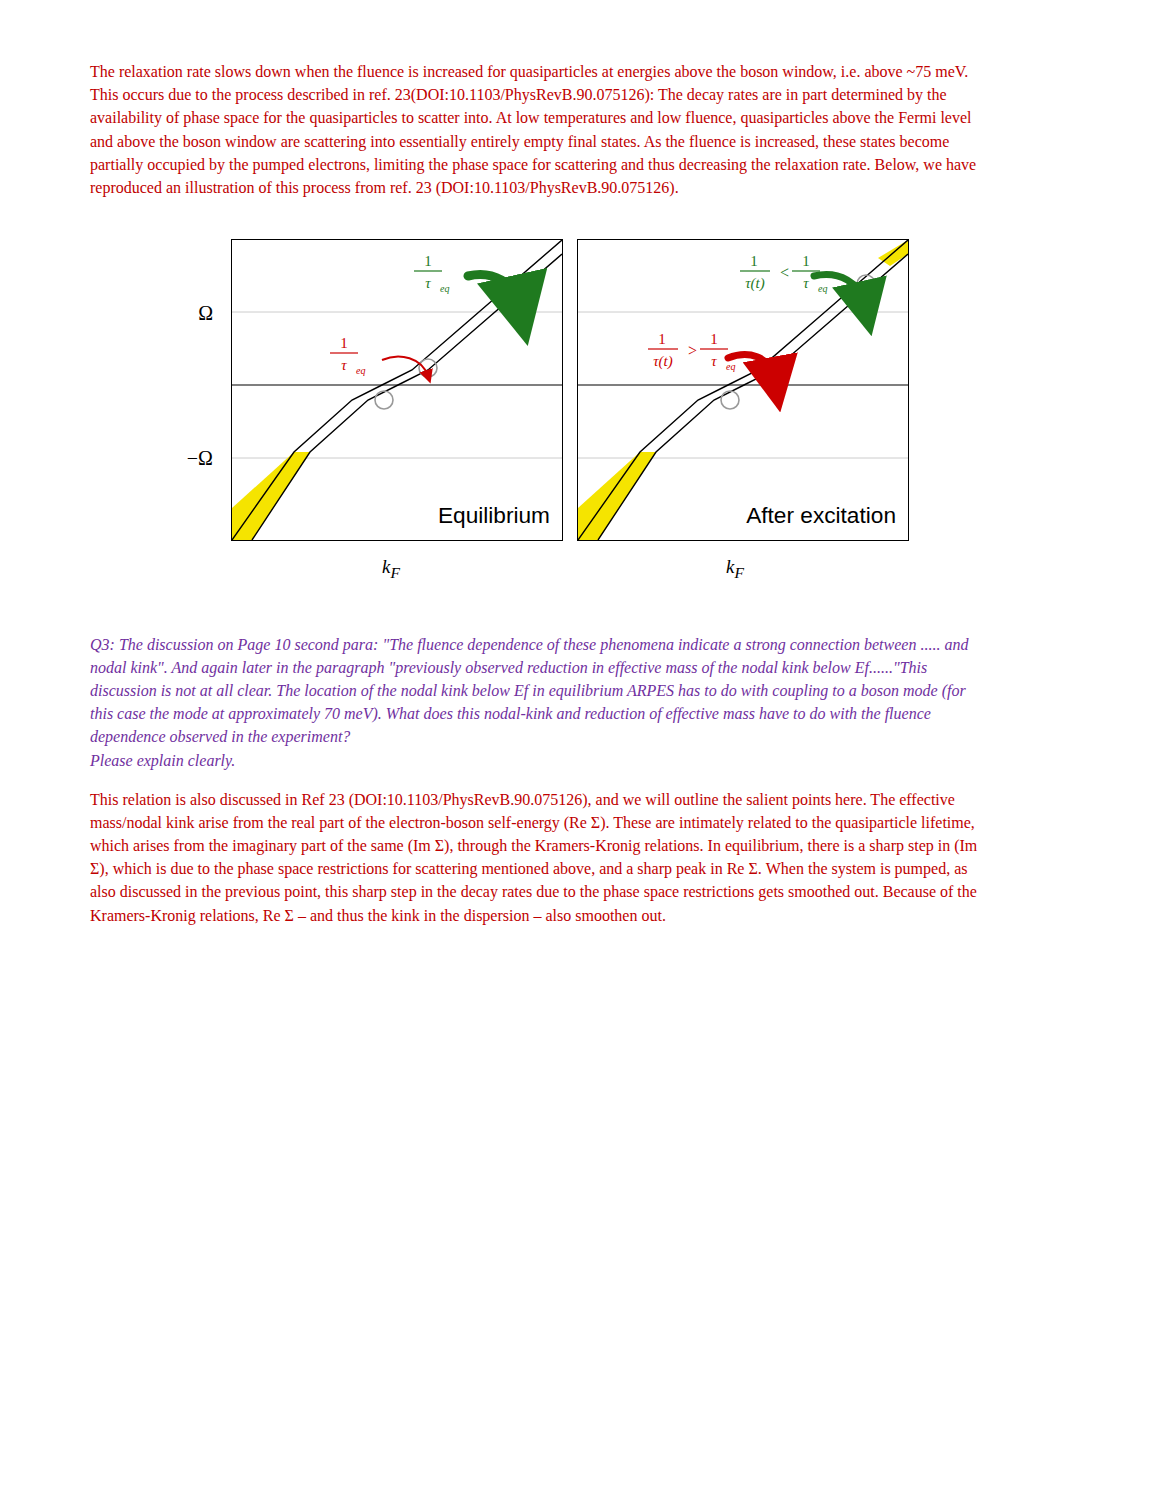The relaxation rate slows down when the fluence is increased for quasiparticles at energies above the boson window, i.e. above ~75 meV. This occurs due to the process described in ref. 23(DOI:10.1103/PhysRevB.90.075126): The decay rates are in part determined by the availability of phase space for the quasiparticles to scatter into. At low temperatures and low fluence, quasiparticles above the Fermi level and above the boson window are scattering into essentially entirely empty final states. As the fluence is increased, these states become partially occupied by the pumped electrons, limiting the phase space for scattering and thus decreasing the relaxation rate. Below, we have reproduced an illustration of this process from ref. 23 (DOI:10.1103/PhysRevB.90.075126).
Ω −Ω
1 τ eq 1 τ eq Equilibrium
1 τ(t) < 1 τ eq 1 τ(t) > 1 τ eq After excitation
kF kF
Q3: The discussion on Page 10 second para: "The fluence dependence of these phenomena indicate a strong connection between ..... and nodal kink". And again later in the paragraph "previously observed reduction in effective mass of the nodal kink below Ef......"This discussion is not at all clear. The location of the nodal kink below Ef in equilibrium ARPES has to do with coupling to a boson mode (for this case the mode at approximately 70 meV). What does this nodal-kink and reduction of effective mass have to do with the fluence dependence observed in the experiment?
Please explain clearly.
This relation is also discussed in Ref 23 (DOI:10.1103/PhysRevB.90.075126), and we will outline the salient points here. The effective mass/nodal kink arise from the real part of the electron-boson self-energy (Re Σ). These are intimately related to the quasiparticle lifetime, which arises from the imaginary part of the same (Im Σ), through the Kramers-Kronig relations. In equilibrium, there is a sharp step in (Im Σ), which is due to the phase space restrictions for scattering mentioned above, and a sharp peak in Re Σ. When the system is pumped, as also discussed in the previous point, this sharp step in the decay rates due to the phase space restrictions gets smoothed out. Because of the Kramers-Kronig relations, Re Σ – and thus the kink in the dispersion – also smoothen out.